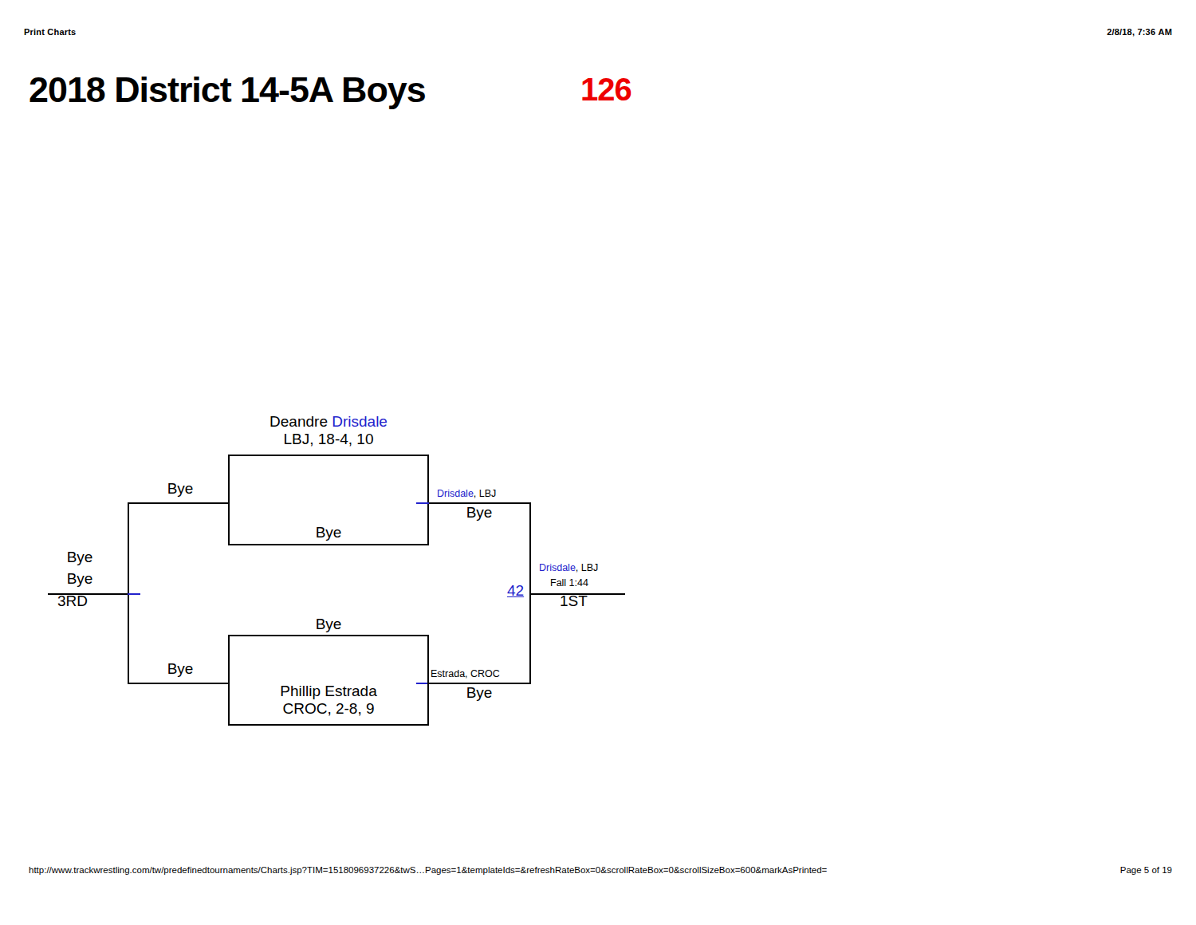Print Charts
2/8/18, 7:36 AM
2018 District 14-5A Boys
126
Deandre Drisdale
LBJ, 18-4, 10
Bye
Bye
Bye
Bye
3RD
Drisdale, LBJ
Bye
Estrada, CROC
Bye
Bye
Bye
Phillip Estrada
CROC, 2-8, 9
42
Drisdale, LBJ
Fall 1:44
1ST
http://www.trackwrestling.com/tw/predefinedtournaments/Charts.jsp?TIM=1518096937226&twS…Pages=1&templateIds=&refreshRateBox=0&scrollRateBox=0&scrollSizeBox=600&markAsPrinted=
Page 5 of 19